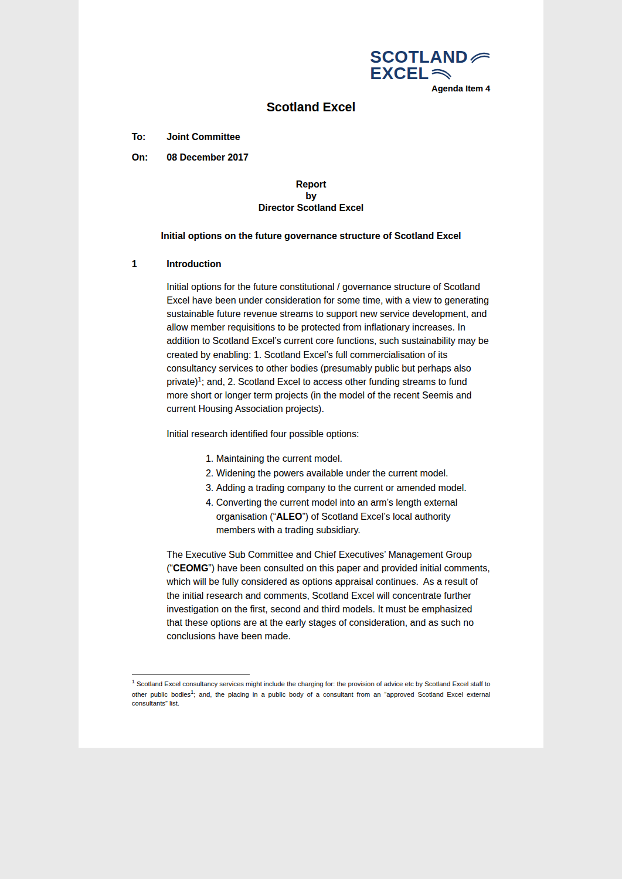SCOTLAND EXCEL
Agenda Item 4
Scotland Excel
To: Joint Committee
On: 08 December 2017
Report
by
Director Scotland Excel
Initial options on the future governance structure of Scotland Excel
1 Introduction
Initial options for the future constitutional / governance structure of Scotland Excel have been under consideration for some time, with a view to generating sustainable future revenue streams to support new service development, and allow member requisitions to be protected from inflationary increases. In addition to Scotland Excel’s current core functions, such sustainability may be created by enabling: 1. Scotland Excel’s full commercialisation of its consultancy services to other bodies (presumably public but perhaps also private)1; and, 2. Scotland Excel to access other funding streams to fund more short or longer term projects (in the model of the recent Seemis and current Housing Association projects).
Initial research identified four possible options:
Maintaining the current model.
Widening the powers available under the current model.
Adding a trading company to the current or amended model.
Converting the current model into an arm’s length external organisation (“ALEO”) of Scotland Excel’s local authority members with a trading subsidiary.
The Executive Sub Committee and Chief Executives’ Management Group (“CEOMG”) have been consulted on this paper and provided initial comments, which will be fully considered as options appraisal continues. As a result of the initial research and comments, Scotland Excel will concentrate further investigation on the first, second and third models. It must be emphasized that these options are at the early stages of consideration, and as such no conclusions have been made.
1 Scotland Excel consultancy services might include the charging for: the provision of advice etc by Scotland Excel staff to other public bodies1; and, the placing in a public body of a consultant from an “approved Scotland Excel external consultants” list.